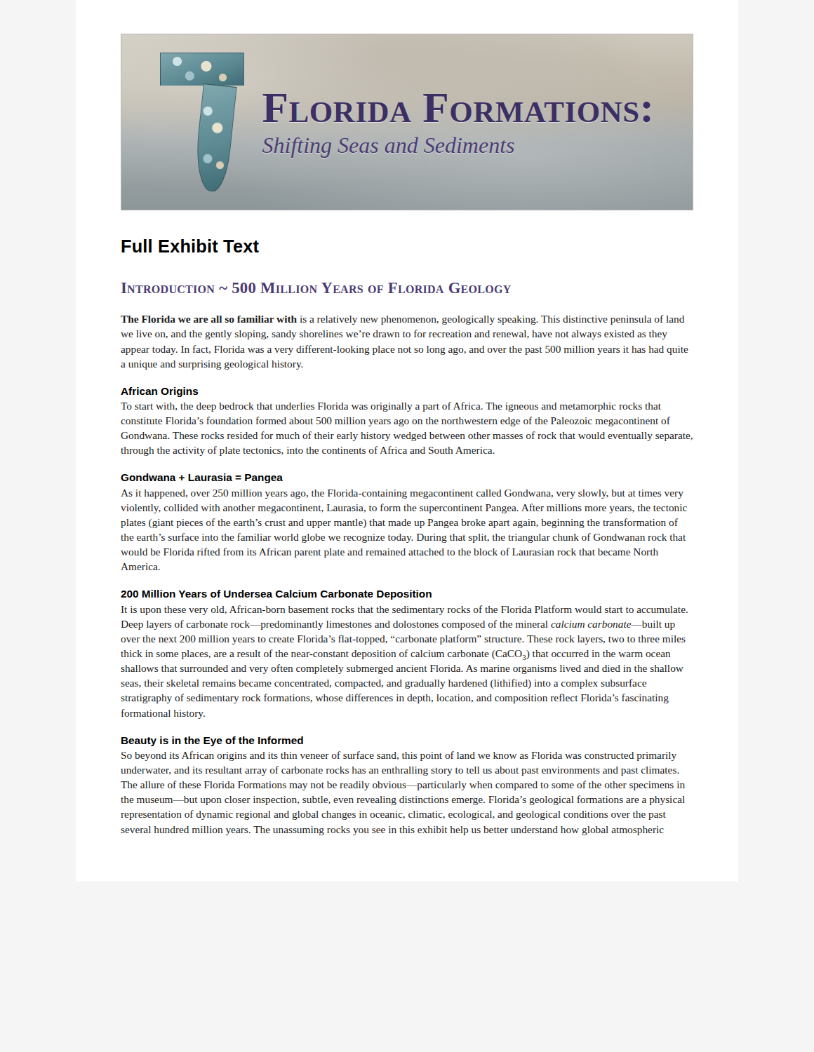Florida Formations: Shifting Seas and Sediments
Full Exhibit Text
Introduction ~ 500 Million Years of Florida Geology
The Florida we are all so familiar with is a relatively new phenomenon, geologically speaking. This distinctive peninsula of land we live on, and the gently sloping, sandy shorelines we’re drawn to for recreation and renewal, have not always existed as they appear today. In fact, Florida was a very different-looking place not so long ago, and over the past 500 million years it has had quite a unique and surprising geological history.
African Origins
To start with, the deep bedrock that underlies Florida was originally a part of Africa. The igneous and metamorphic rocks that constitute Florida’s foundation formed about 500 million years ago on the northwestern edge of the Paleozoic megacontinent of Gondwana. These rocks resided for much of their early history wedged between other masses of rock that would eventually separate, through the activity of plate tectonics, into the continents of Africa and South America.
Gondwana + Laurasia = Pangea
As it happened, over 250 million years ago, the Florida-containing megacontinent called Gondwana, very slowly, but at times very violently, collided with another megacontinent, Laurasia, to form the supercontinent Pangea. After millions more years, the tectonic plates (giant pieces of the earth’s crust and upper mantle) that made up Pangea broke apart again, beginning the transformation of the earth’s surface into the familiar world globe we recognize today. During that split, the triangular chunk of Gondwanan rock that would be Florida rifted from its African parent plate and remained attached to the block of Laurasian rock that became North America.
200 Million Years of Undersea Calcium Carbonate Deposition
It is upon these very old, African-born basement rocks that the sedimentary rocks of the Florida Platform would start to accumulate. Deep layers of carbonate rock—predominantly limestones and dolostones composed of the mineral calcium carbonate—built up over the next 200 million years to create Florida’s flat-topped, “carbonate platform” structure. These rock layers, two to three miles thick in some places, are a result of the near-constant deposition of calcium carbonate (CaCO3) that occurred in the warm ocean shallows that surrounded and very often completely submerged ancient Florida. As marine organisms lived and died in the shallow seas, their skeletal remains became concentrated, compacted, and gradually hardened (lithified) into a complex subsurface stratigraphy of sedimentary rock formations, whose differences in depth, location, and composition reflect Florida’s fascinating formational history.
Beauty is in the Eye of the Informed
So beyond its African origins and its thin veneer of surface sand, this point of land we know as Florida was constructed primarily underwater, and its resultant array of carbonate rocks has an enthralling story to tell us about past environments and past climates. The allure of these Florida Formations may not be readily obvious—particularly when compared to some of the other specimens in the museum—but upon closer inspection, subtle, even revealing distinctions emerge. Florida’s geological formations are a physical representation of dynamic regional and global changes in oceanic, climatic, ecological, and geological conditions over the past several hundred million years. The unassuming rocks you see in this exhibit help us better understand how global atmospheric